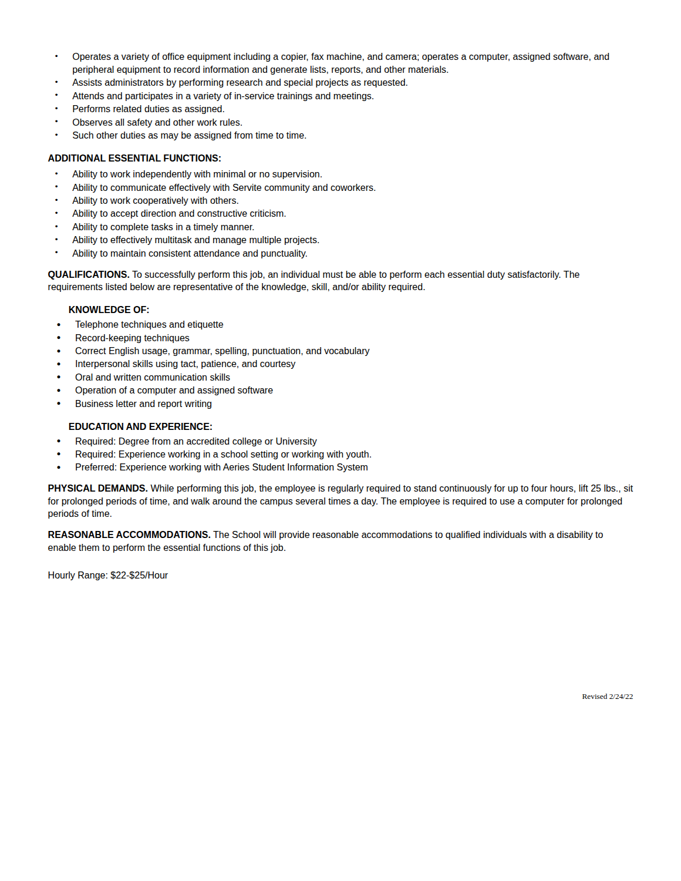Operates a variety of office equipment including a copier, fax machine, and camera; operates a computer, assigned software, and peripheral equipment to record information and generate lists, reports, and other materials.
Assists administrators by performing research and special projects as requested.
Attends and participates in a variety of in-service trainings and meetings.
Performs related duties as assigned.
Observes all safety and other work rules.
Such other duties as may be assigned from time to time.
ADDITIONAL ESSENTIAL FUNCTIONS:
Ability to work independently with minimal or no supervision.
Ability to communicate effectively with Servite community and coworkers.
Ability to work cooperatively with others.
Ability to accept direction and constructive criticism.
Ability to complete tasks in a timely manner.
Ability to effectively multitask and manage multiple projects.
Ability to maintain consistent attendance and punctuality.
QUALIFICATIONS. To successfully perform this job, an individual must be able to perform each essential duty satisfactorily. The requirements listed below are representative of the knowledge, skill, and/or ability required.
KNOWLEDGE OF:
Telephone techniques and etiquette
Record-keeping techniques
Correct English usage, grammar, spelling, punctuation, and vocabulary
Interpersonal skills using tact, patience, and courtesy
Oral and written communication skills
Operation of a computer and assigned software
Business letter and report writing
EDUCATION AND EXPERIENCE:
Required: Degree from an accredited college or University
Required: Experience working in a school setting or working with youth.
Preferred: Experience working with Aeries Student Information System
PHYSICAL DEMANDS. While performing this job, the employee is regularly required to stand continuously for up to four hours, lift 25 lbs., sit for prolonged periods of time, and walk around the campus several times a day. The employee is required to use a computer for prolonged periods of time.
REASONABLE ACCOMMODATIONS. The School will provide reasonable accommodations to qualified individuals with a disability to enable them to perform the essential functions of this job.
Hourly Range: $22-$25/Hour
Revised 2/24/22